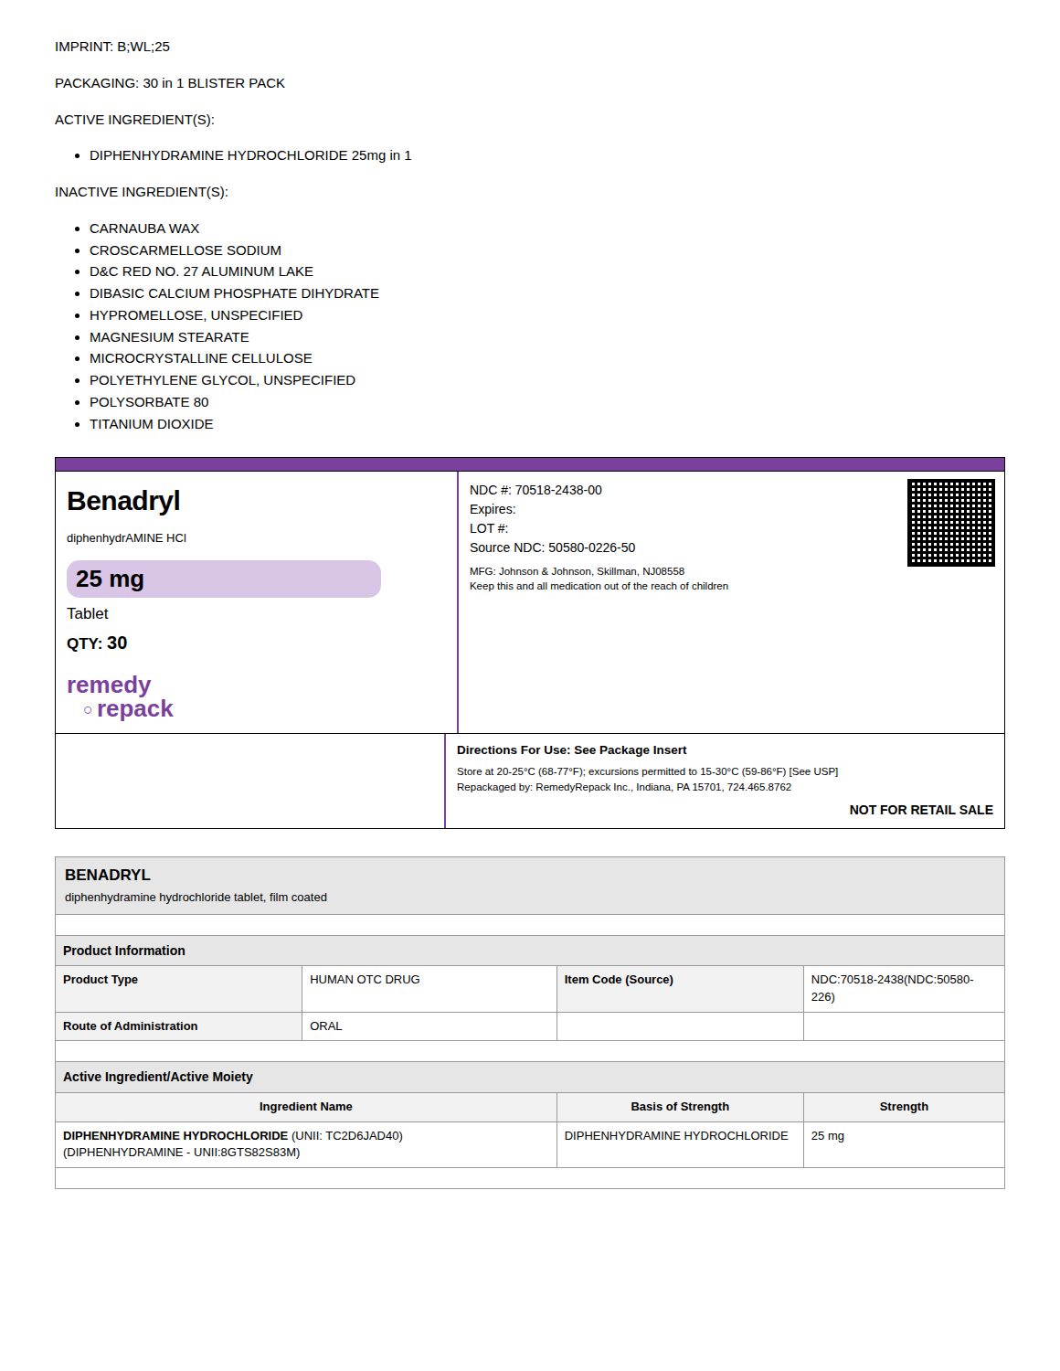IMPRINT: B;WL;25
PACKAGING: 30 in 1 BLISTER PACK
ACTIVE INGREDIENT(S):
DIPHENHYDRAMINE HYDROCHLORIDE 25mg in 1
INACTIVE INGREDIENT(S):
CARNAUBA WAX
CROSCARMELLOSE SODIUM
D&C RED NO. 27 ALUMINUM LAKE
DIBASIC CALCIUM PHOSPHATE DIHYDRATE
HYPROMELLOSE, UNSPECIFIED
MAGNESIUM STEARATE
MICROCRYSTALLINE CELLULOSE
POLYETHYLENE GLYCOL, UNSPECIFIED
POLYSORBATE 80
TITANIUM DIOXIDE
Benadryl
diphenhydrAMINE HCl
25 mg
Tablet
QTY: 30
remedy repack
NDC #: 70518-2438-00
Expires:
LOT #:
Source NDC: 50580-0226-50
MFG: Johnson & Johnson, Skillman, NJ08558
Keep this and all medication out of the reach of children
Directions For Use: See Package Insert
Store at 20-25°C (68-77°F); excursions permitted to 15-30°C (59-86°F) [See USP]
Repackaged by: RemedyRepack Inc., Indiana, PA 15701, 724.465.8762
NOT FOR RETAIL SALE
BENADRYL diphenhydramine hydrochloride tablet, film coated
| Product Information |
| --- |
| Product Type | HUMAN OTC DRUG | Item Code (Source) | NDC:70518-2438(NDC:50580-226) |
| Route of Administration | ORAL | | |
| Active Ingredient/Active Moiety |
| Ingredient Name | Basis of Strength | Strength |
| DIPHENHYDRAMINE HYDROCHLORIDE (UNII: TC2D6JAD40) (DIPHENHYDRAMINE - UNII:8GTS82S83M) | DIPHENHYDRAMINE HYDROCHLORIDE | 25 mg |